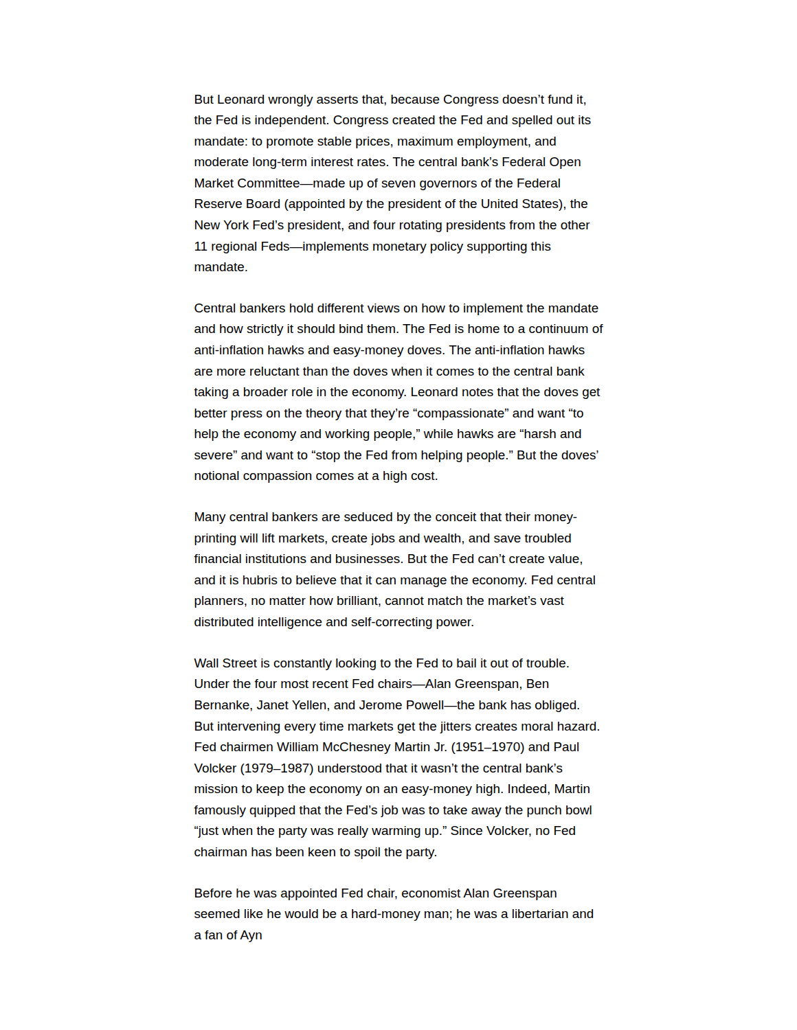But Leonard wrongly asserts that, because Congress doesn’t fund it, the Fed is independent. Congress created the Fed and spelled out its mandate: to promote stable prices, maximum employment, and moderate long-term interest rates. The central bank’s Federal Open Market Committee—made up of seven governors of the Federal Reserve Board (appointed by the president of the United States), the New York Fed’s president, and four rotating presidents from the other 11 regional Feds—implements monetary policy supporting this mandate.
Central bankers hold different views on how to implement the mandate and how strictly it should bind them. The Fed is home to a continuum of anti-inflation hawks and easy-money doves. The anti-inflation hawks are more reluctant than the doves when it comes to the central bank taking a broader role in the economy. Leonard notes that the doves get better press on the theory that they’re “compassionate” and want “to help the economy and working people,” while hawks are “harsh and severe” and want to “stop the Fed from helping people.” But the doves’ notional compassion comes at a high cost.
Many central bankers are seduced by the conceit that their money-printing will lift markets, create jobs and wealth, and save troubled financial institutions and businesses. But the Fed can’t create value, and it is hubris to believe that it can manage the economy. Fed central planners, no matter how brilliant, cannot match the market’s vast distributed intelligence and self-correcting power.
Wall Street is constantly looking to the Fed to bail it out of trouble. Under the four most recent Fed chairs—Alan Greenspan, Ben Bernanke, Janet Yellen, and Jerome Powell—the bank has obliged. But intervening every time markets get the jitters creates moral hazard. Fed chairmen William McChesney Martin Jr. (1951–1970) and Paul Volcker (1979–1987) understood that it wasn’t the central bank’s mission to keep the economy on an easy-money high. Indeed, Martin famously quipped that the Fed’s job was to take away the punch bowl “just when the party was really warming up.” Since Volcker, no Fed chairman has been keen to spoil the party.
Before he was appointed Fed chair, economist Alan Greenspan seemed like he would be a hard-money man; he was a libertarian and a fan of Ayn